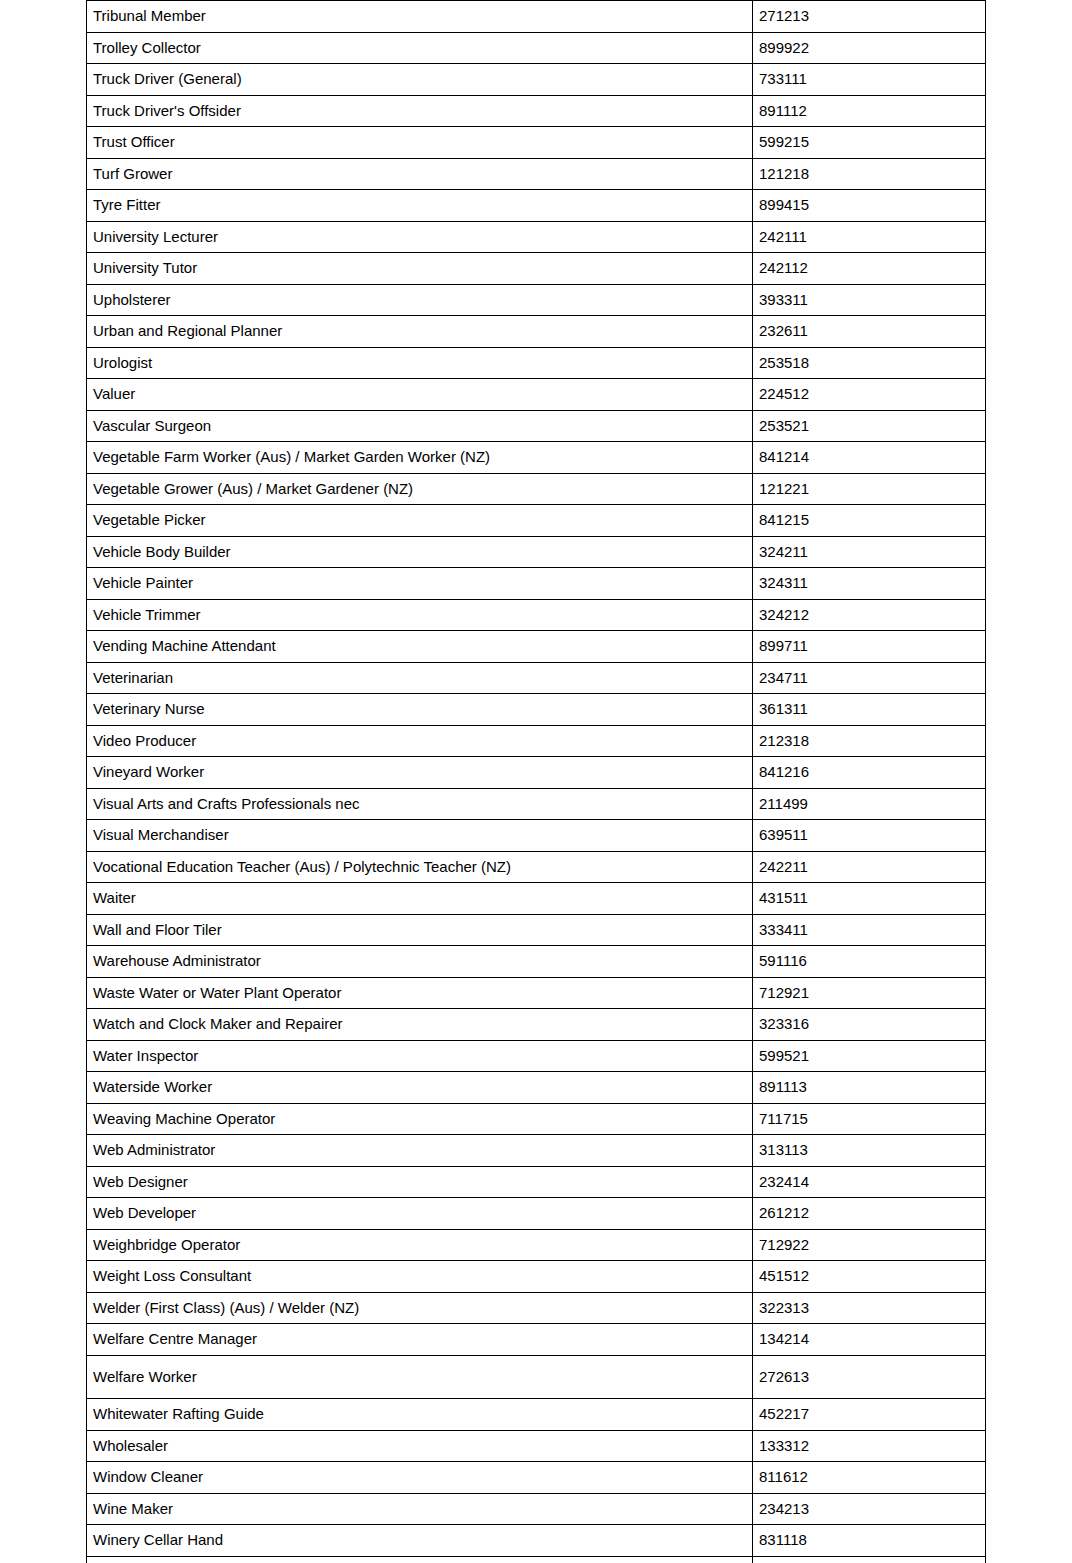| Tribunal Member | 271213 |
| Trolley Collector | 899922 |
| Truck Driver (General) | 733111 |
| Truck Driver's Offsider | 891112 |
| Trust Officer | 599215 |
| Turf Grower | 121218 |
| Tyre Fitter | 899415 |
| University Lecturer | 242111 |
| University Tutor | 242112 |
| Upholsterer | 393311 |
| Urban and Regional Planner | 232611 |
| Urologist | 253518 |
| Valuer | 224512 |
| Vascular Surgeon | 253521 |
| Vegetable Farm Worker (Aus) / Market Garden Worker (NZ) | 841214 |
| Vegetable Grower (Aus) / Market Gardener (NZ) | 121221 |
| Vegetable Picker | 841215 |
| Vehicle Body Builder | 324211 |
| Vehicle Painter | 324311 |
| Vehicle Trimmer | 324212 |
| Vending Machine Attendant | 899711 |
| Veterinarian | 234711 |
| Veterinary Nurse | 361311 |
| Video Producer | 212318 |
| Vineyard Worker | 841216 |
| Visual Arts and Crafts Professionals nec | 211499 |
| Visual Merchandiser | 639511 |
| Vocational Education Teacher (Aus) / Polytechnic Teacher (NZ) | 242211 |
| Waiter | 431511 |
| Wall and Floor Tiler | 333411 |
| Warehouse Administrator | 591116 |
| Waste Water or Water Plant Operator | 712921 |
| Watch and Clock Maker and Repairer | 323316 |
| Water Inspector | 599521 |
| Waterside Worker | 891113 |
| Weaving Machine Operator | 711715 |
| Web Administrator | 313113 |
| Web Designer | 232414 |
| Web Developer | 261212 |
| Weighbridge Operator | 712922 |
| Weight Loss Consultant | 451512 |
| Welder (First Class) (Aus) / Welder (NZ) | 322313 |
| Welfare Centre Manager | 134214 |
| Welfare Worker | 272613 |
| Whitewater Rafting Guide | 452217 |
| Wholesaler | 133312 |
| Window Cleaner | 811612 |
| Wine Maker | 234213 |
| Winery Cellar Hand | 831118 |